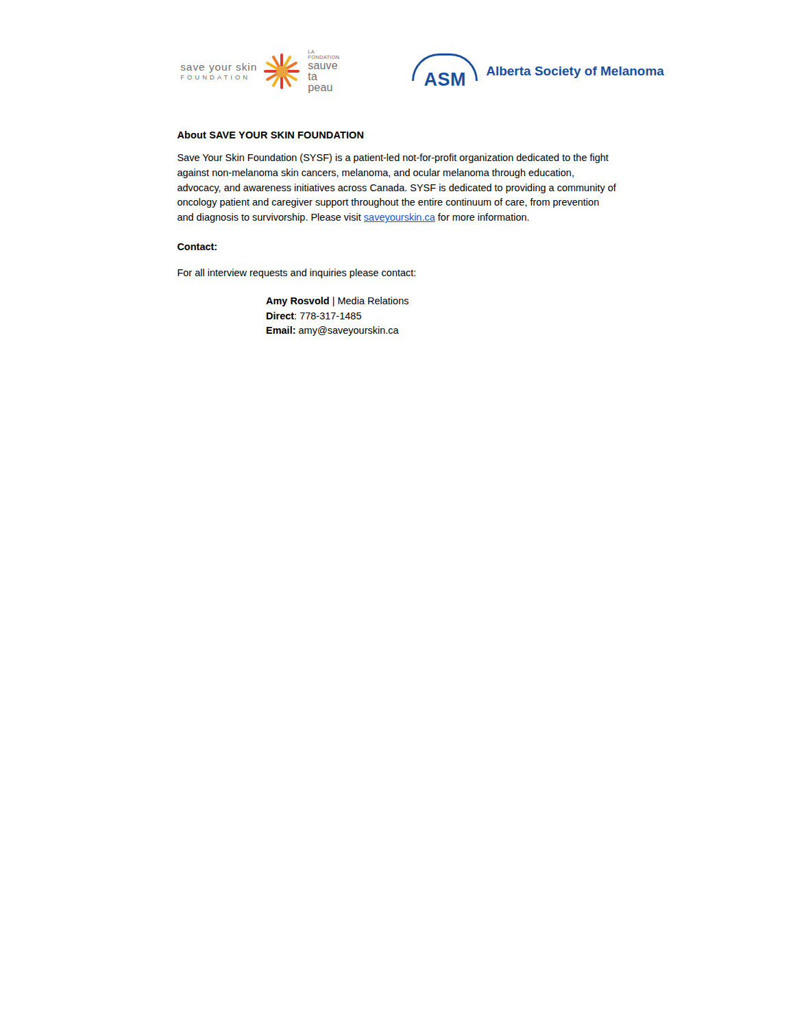save your skin
FOUNDATION
LA FONDATION
sauve ta peau
ASM
Alberta Society of Melanoma
About SAVE YOUR SKIN FOUNDATION
Save Your Skin Foundation (SYSF) is a patient-led not-for-profit organization dedicated to the fight against non-melanoma skin cancers, melanoma, and ocular melanoma through education, advocacy, and awareness initiatives across Canada. SYSF is dedicated to providing a community of oncology patient and caregiver support throughout the entire continuum of care, from prevention and diagnosis to survivorship. Please visit saveyourskin.ca for more information.
Contact:
For all interview requests and inquiries please contact:
Amy Rosvold | Media Relations
Direct: 778-317-1485
Email: amy@saveyourskin.ca